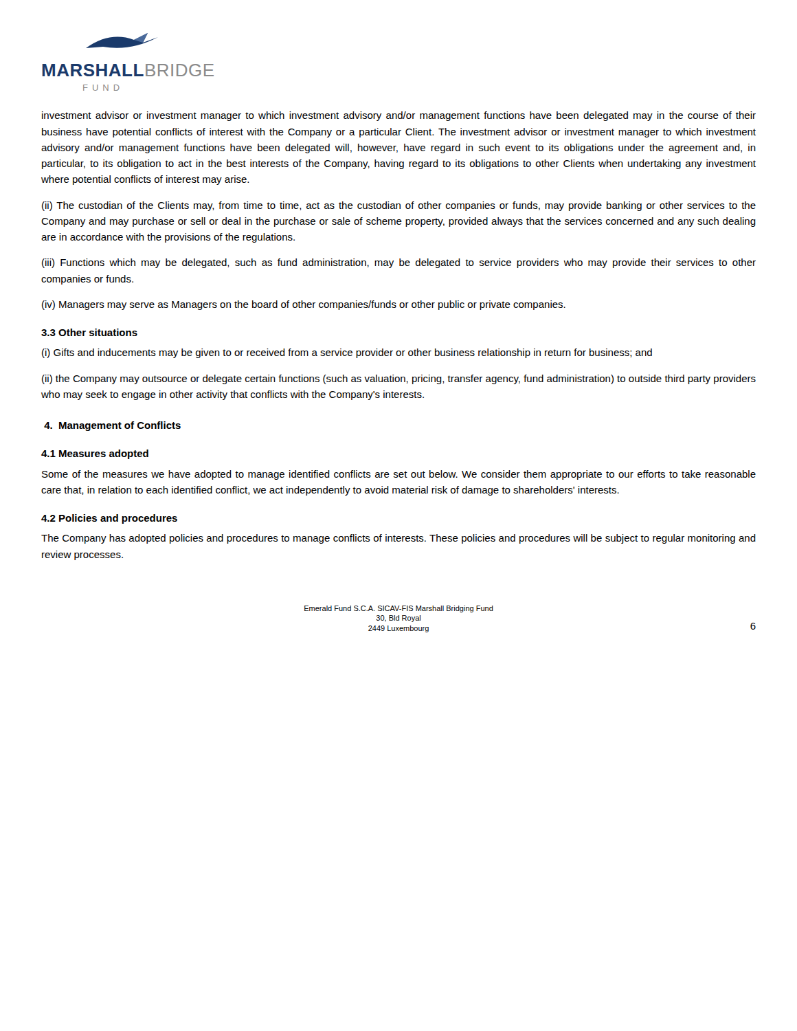MARSHALL BRIDGE FUND
investment advisor or investment manager to which investment advisory and/or management functions have been delegated may in the course of their business have potential conflicts of interest with the Company or a particular Client. The investment advisor or investment manager to which investment advisory and/or management functions have been delegated will, however, have regard in such event to its obligations under the agreement and, in particular, to its obligation to act in the best interests of the Company, having regard to its obligations to other Clients when undertaking any investment where potential conflicts of interest may arise.
(ii) The custodian of the Clients may, from time to time, act as the custodian of other companies or funds, may provide banking or other services to the Company and may purchase or sell or deal in the purchase or sale of scheme property, provided always that the services concerned and any such dealing are in accordance with the provisions of the regulations.
(iii) Functions which may be delegated, such as fund administration, may be delegated to service providers who may provide their services to other companies or funds.
(iv) Managers may serve as Managers on the board of other companies/funds or other public or private companies.
3.3 Other situations
(i) Gifts and inducements may be given to or received from a service provider or other business relationship in return for business; and
(ii) the Company may outsource or delegate certain functions (such as valuation, pricing, transfer agency, fund administration) to outside third party providers who may seek to engage in other activity that conflicts with the Company's interests.
4. Management of Conflicts
4.1 Measures adopted
Some of the measures we have adopted to manage identified conflicts are set out below. We consider them appropriate to our efforts to take reasonable care that, in relation to each identified conflict, we act independently to avoid material risk of damage to shareholders' interests.
4.2 Policies and procedures
The Company has adopted policies and procedures to manage conflicts of interests. These policies and procedures will be subject to regular monitoring and review processes.
Emerald Fund S.C.A. SICAV-FIS Marshall Bridging Fund
30, Bld Royal
2449 Luxembourg 6